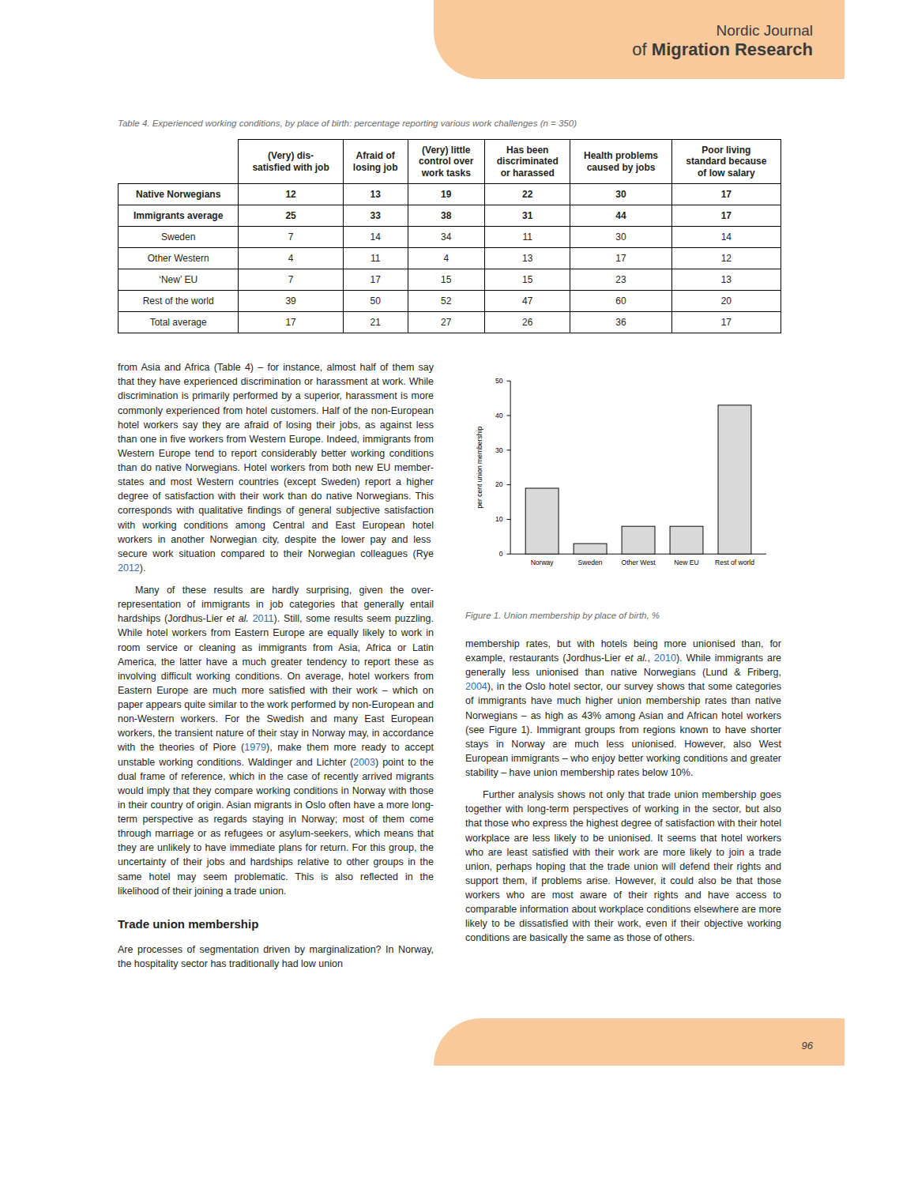Nordic Journal
of Migration Research
Table 4. Experienced working conditions, by place of birth: percentage reporting various work challenges (n = 350)
| | (Very) dis- satisfied with job | Afraid of losing job | (Very) little control over work tasks | Has been discriminated or harassed | Health problems caused by jobs | Poor living standard because of low salary |
| --- | --- | --- | --- | --- | --- | --- |
| Native Norwegians | 12 | 13 | 19 | 22 | 30 | 17 |
| Immigrants average | 25 | 33 | 38 | 31 | 44 | 17 |
| Sweden | 7 | 14 | 34 | 11 | 30 | 14 |
| Other Western | 4 | 11 | 4 | 13 | 17 | 12 |
| ‘New’ EU | 7 | 17 | 15 | 15 | 23 | 13 |
| Rest of the world | 39 | 50 | 52 | 47 | 60 | 20 |
| Total average | 17 | 21 | 27 | 26 | 36 | 17 |
from Asia and Africa (Table 4) – for instance, almost half of them say that they have experienced discrimination or harassment at work. While discrimination is primarily performed by a superior, harassment is more commonly experienced from hotel customers. Half of the non-European hotel workers say they are afraid of losing their jobs, as against less than one in five workers from Western Europe. Indeed, immigrants from Western Europe tend to report considerably better working conditions than do native Norwegians. Hotel workers from both new EU member-states and most Western countries (except Sweden) report a higher degree of satisfaction with their work than do native Norwegians. This corresponds with qualitative findings of general subjective satisfaction with working conditions among Central and East European hotel workers in another Norwegian city, despite the lower pay and less secure work situation compared to their Norwegian colleagues (Rye 2012).
Many of these results are hardly surprising, given the over-representation of immigrants in job categories that generally entail hardships (Jordhus-Lier et al. 2011). Still, some results seem puzzling. While hotel workers from Eastern Europe are equally likely to work in room service or cleaning as immigrants from Asia, Africa or Latin America, the latter have a much greater tendency to report these as involving difficult working conditions. On average, hotel workers from Eastern Europe are much more satisfied with their work – which on paper appears quite similar to the work performed by non-European and non-Western workers. For the Swedish and many East European workers, the transient nature of their stay in Norway may, in accordance with the theories of Piore (1979), make them more ready to accept unstable working conditions. Waldinger and Lichter (2003) point to the dual frame of reference, which in the case of recently arrived migrants would imply that they compare working conditions in Norway with those in their country of origin. Asian migrants in Oslo often have a more long-term perspective as regards staying in Norway; most of them come through marriage or as refugees or asylum-seekers, which means that they are unlikely to have immediate plans for return. For this group, the uncertainty of their jobs and hardships relative to other groups in the same hotel may seem problematic. This is also reflected in the likelihood of their joining a trade union.
Trade union membership
Are processes of segmentation driven by marginalization? In Norway, the hospitality sector has traditionally had low union
0 10 20 30 40 50 per cent union membership Norway Sweden Other West New EU Rest of world
Figure 1. Union membership by place of birth, %
membership rates, but with hotels being more unionised than, for example, restaurants (Jordhus-Lier et al., 2010). While immigrants are generally less unionised than native Norwegians (Lund & Friberg, 2004), in the Oslo hotel sector, our survey shows that some categories of immigrants have much higher union membership rates than native Norwegians – as high as 43% among Asian and African hotel workers (see Figure 1). Immigrant groups from regions known to have shorter stays in Norway are much less unionised. However, also West European immigrants – who enjoy better working conditions and greater stability – have union membership rates below 10%.
Further analysis shows not only that trade union membership goes together with long-term perspectives of working in the sector, but also that those who express the highest degree of satisfaction with their hotel workplace are less likely to be unionised. It seems that hotel workers who are least satisfied with their work are more likely to join a trade union, perhaps hoping that the trade union will defend their rights and support them, if problems arise. However, it could also be that those workers who are most aware of their rights and have access to comparable information about workplace conditions elsewhere are more likely to be dissatisfied with their work, even if their objective working conditions are basically the same as those of others.
96